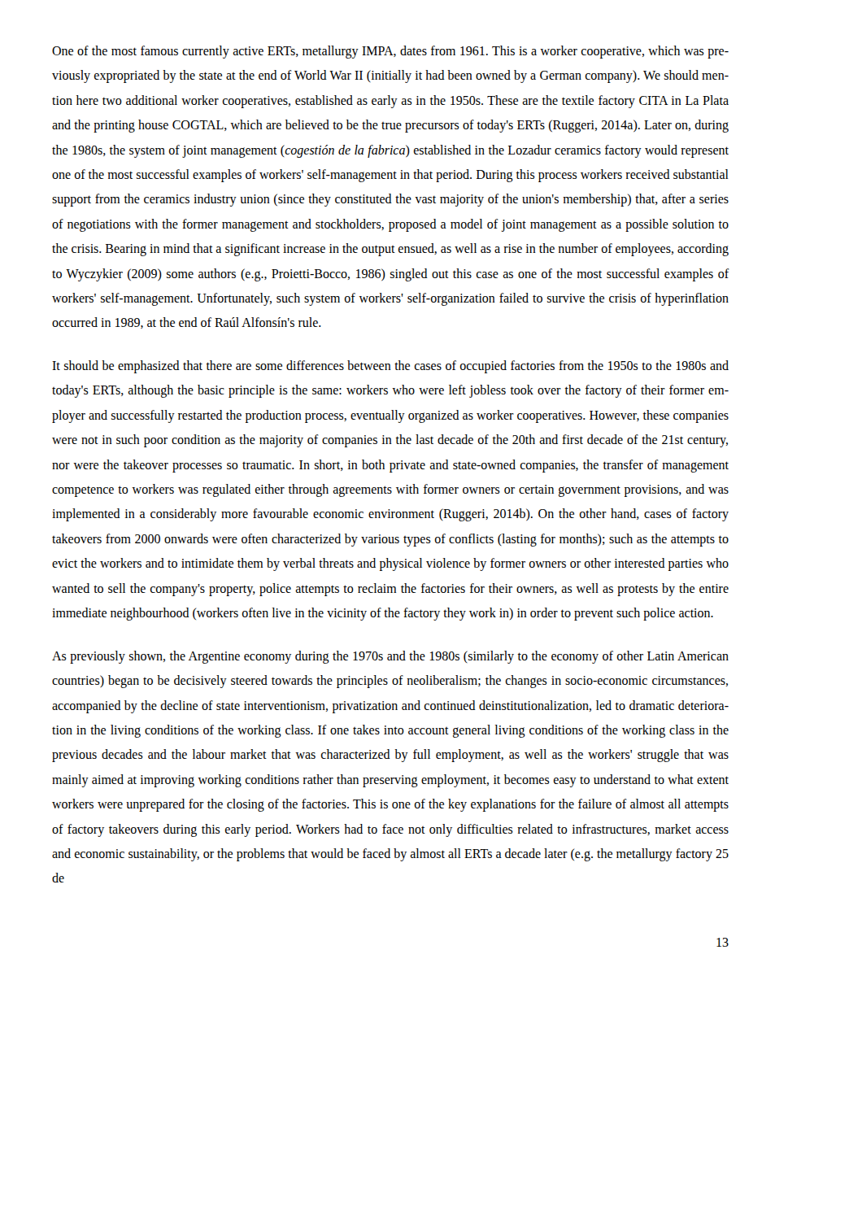One of the most famous currently active ERTs, metallurgy IMPA, dates from 1961. This is a worker cooperative, which was previously expropriated by the state at the end of World War II (initially it had been owned by a German company). We should mention here two additional worker cooperatives, established as early as in the 1950s. These are the textile factory CITA in La Plata and the printing house COGTAL, which are believed to be the true precursors of today's ERTs (Ruggeri, 2014a). Later on, during the 1980s, the system of joint management (cogestión de la fabrica) established in the Lozadur ceramics factory would represent one of the most successful examples of workers' self-management in that period. During this process workers received substantial support from the ceramics industry union (since they constituted the vast majority of the union's membership) that, after a series of negotiations with the former management and stockholders, proposed a model of joint management as a possible solution to the crisis. Bearing in mind that a significant increase in the output ensued, as well as a rise in the number of employees, according to Wyczykier (2009) some authors (e.g., Proietti-Bocco, 1986) singled out this case as one of the most successful examples of workers' self-management. Unfortunately, such system of workers' self-organization failed to survive the crisis of hyperinflation occurred in 1989, at the end of Raúl Alfonsín's rule.
It should be emphasized that there are some differences between the cases of occupied factories from the 1950s to the 1980s and today's ERTs, although the basic principle is the same: workers who were left jobless took over the factory of their former employer and successfully restarted the production process, eventually organized as worker cooperatives. However, these companies were not in such poor condition as the majority of companies in the last decade of the 20th and first decade of the 21st century, nor were the takeover processes so traumatic. In short, in both private and state-owned companies, the transfer of management competence to workers was regulated either through agreements with former owners or certain government provisions, and was implemented in a considerably more favourable economic environment (Ruggeri, 2014b). On the other hand, cases of factory takeovers from 2000 onwards were often characterized by various types of conflicts (lasting for months); such as the attempts to evict the workers and to intimidate them by verbal threats and physical violence by former owners or other interested parties who wanted to sell the company's property, police attempts to reclaim the factories for their owners, as well as protests by the entire immediate neighbourhood (workers often live in the vicinity of the factory they work in) in order to prevent such police action.
As previously shown, the Argentine economy during the 1970s and the 1980s (similarly to the economy of other Latin American countries) began to be decisively steered towards the principles of neoliberalism; the changes in socio-economic circumstances, accompanied by the decline of state interventionism, privatization and continued deinstitutionalization, led to dramatic deterioration in the living conditions of the working class. If one takes into account general living conditions of the working class in the previous decades and the labour market that was characterized by full employment, as well as the workers' struggle that was mainly aimed at improving working conditions rather than preserving employment, it becomes easy to understand to what extent workers were unprepared for the closing of the factories. This is one of the key explanations for the failure of almost all attempts of factory takeovers during this early period. Workers had to face not only difficulties related to infrastructures, market access and economic sustainability, or the problems that would be faced by almost all ERTs a decade later (e.g. the metallurgy factory 25 de
13